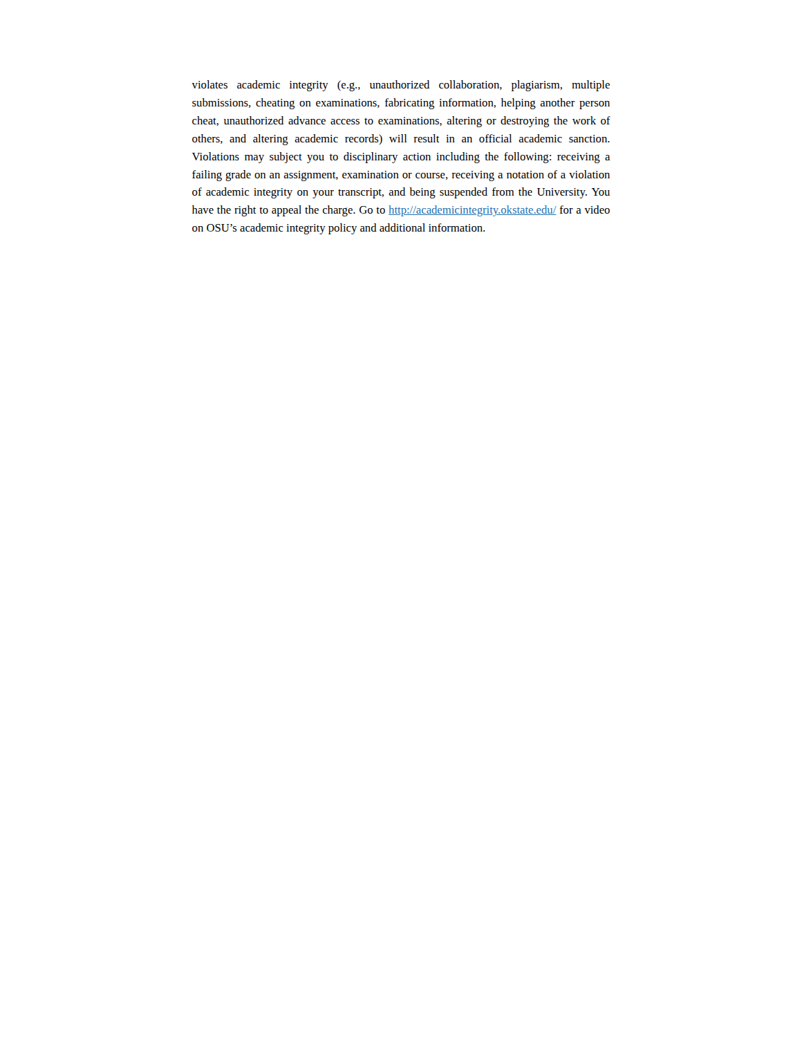violates academic integrity (e.g., unauthorized collaboration, plagiarism, multiple submissions, cheating on examinations, fabricating information, helping another person cheat, unauthorized advance access to examinations, altering or destroying the work of others, and altering academic records) will result in an official academic sanction. Violations may subject you to disciplinary action including the following: receiving a failing grade on an assignment, examination or course, receiving a notation of a violation of academic integrity on your transcript, and being suspended from the University. You have the right to appeal the charge. Go to http://academicintegrity.okstate.edu/ for a video on OSU’s academic integrity policy and additional information.